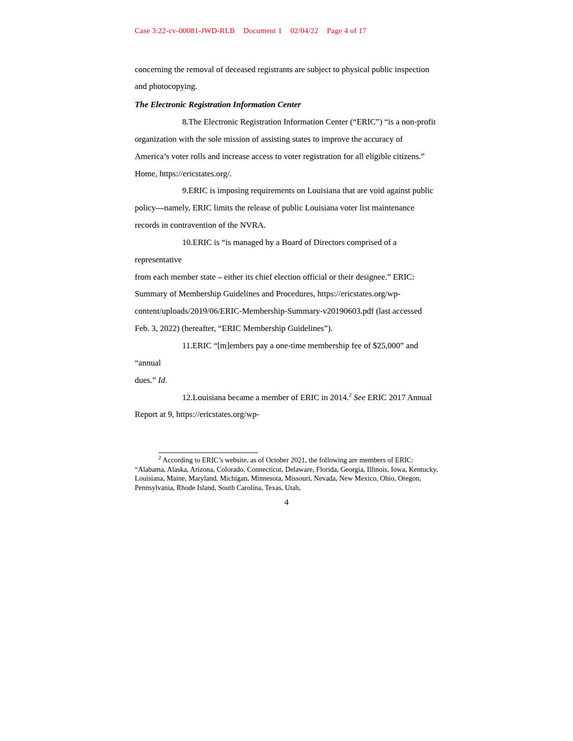Case 3:22-cv-00081-JWD-RLB Document 1 02/04/22 Page 4 of 17
concerning the removal of deceased registrants are subject to physical public inspection
and photocopying.
The Electronic Registration Information Center
8. The Electronic Registration Information Center (“ERIC”) “is a non-profit
organization with the sole mission of assisting states to improve the accuracy of
America’s voter rolls and increase access to voter registration for all eligible citizens.”
Home, https://ericstates.org/.
9. ERIC is imposing requirements on Louisiana that are void against public
policy—namely, ERIC limits the release of public Louisiana voter list maintenance
records in contravention of the NVRA.
10. ERIC is “is managed by a Board of Directors comprised of a representative
from each member state – either its chief election official or their designee.” ERIC:
Summary of Membership Guidelines and Procedures, https://ericstates.org/wp-
content/uploads/2019/06/ERIC-Membership-Summary-v20190603.pdf (last accessed
Feb. 3, 2022) (hereafter, “ERIC Membership Guidelines”).
11. ERIC “[m]embers pay a one-time membership fee of $25,000” and “annual
dues.” Id.
12. Louisiana became a member of ERIC in 2014.2 See ERIC 2017 Annual
Report at 9, https://ericstates.org/wp-
2 According to ERIC’s website, as of October 2021, the following are members of ERIC: “Alabama, Alaska, Arizona, Colorado, Connecticut, Delaware, Florida, Georgia, Illinois, Iowa, Kentucky, Louisiana, Maine, Maryland, Michigan, Minnesota, Missouri, Nevada, New Mexico, Ohio, Oregon, Pennsylvania, Rhode Island, South Carolina, Texas, Utah,
4